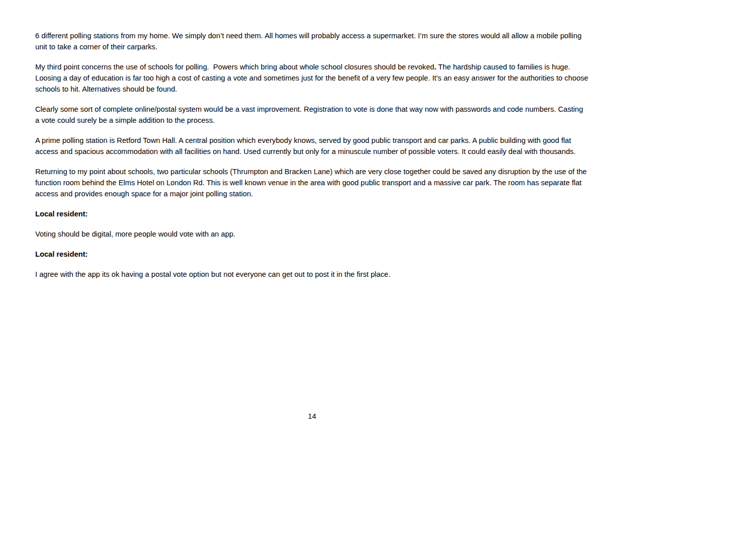6 different polling stations from my home. We simply don’t need them. All homes will probably access a supermarket. I’m sure the stores would all allow a mobile polling unit to take a corner of their carparks.
My third point concerns the use of schools for polling. Powers which bring about whole school closures should be revoked. The hardship caused to families is huge. Loosing a day of education is far too high a cost of casting a vote and sometimes just for the benefit of a very few people. It’s an easy answer for the authorities to choose schools to hit. Alternatives should be found.
Clearly some sort of complete online/postal system would be a vast improvement. Registration to vote is done that way now with passwords and code numbers. Casting a vote could surely be a simple addition to the process.
A prime polling station is Retford Town Hall. A central position which everybody knows, served by good public transport and car parks. A public building with good flat access and spacious accommodation with all facilities on hand. Used currently but only for a minuscule number of possible voters. It could easily deal with thousands.
Returning to my point about schools, two particular schools (Thrumpton and Bracken Lane) which are very close together could be saved any disruption by the use of the function room behind the Elms Hotel on London Rd. This is well known venue in the area with good public transport and a massive car park. The room has separate flat access and provides enough space for a major joint polling station.
Local resident:
Voting should be digital, more people would vote with an app.
Local resident:
I agree with the app its ok having a postal vote option but not everyone can get out to post it in the first place.
14